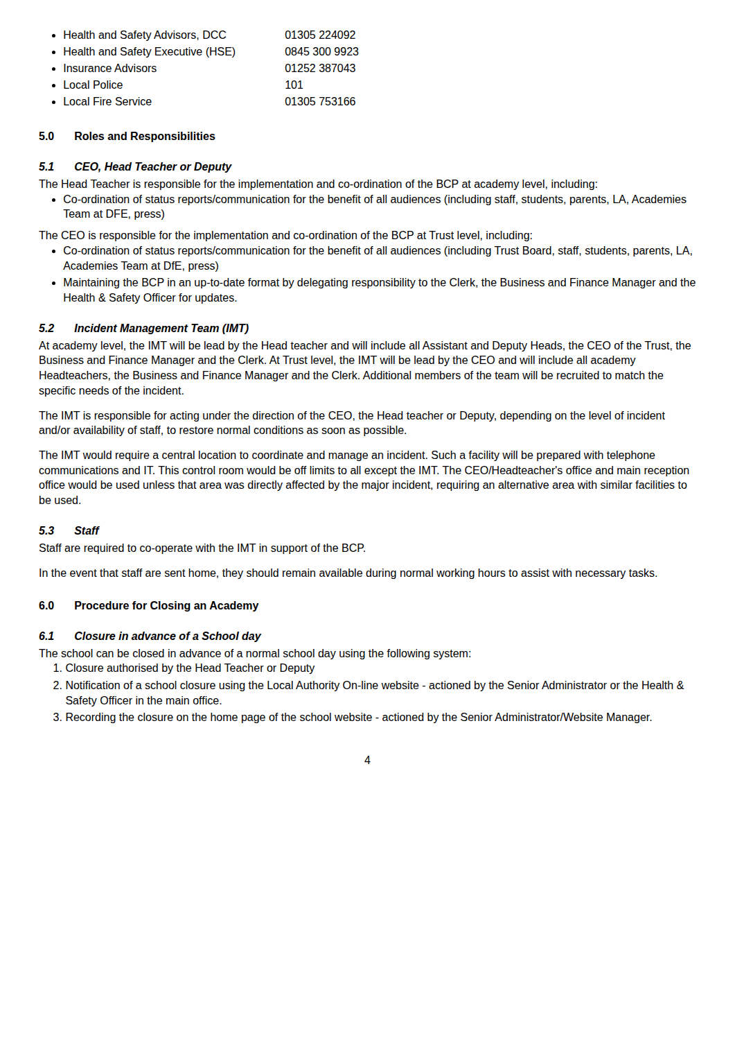Health and Safety Advisors, DCC01305 224092
Health and Safety Executive (HSE) 0845 300 9923
Insurance Advisors01252 387043
Local Police101
Local Fire Service01305 753166
5.0 Roles and Responsibilities
5.1 CEO, Head Teacher or Deputy
The Head Teacher is responsible for the implementation and co-ordination of the BCP at academy level, including:
Co-ordination of status reports/communication for the benefit of all audiences (including staff, students, parents, LA, Academies Team at DFE, press)
The CEO is responsible for the implementation and co-ordination of the BCP at Trust level, including:
Co-ordination of status reports/communication for the benefit of all audiences (including Trust Board, staff, students, parents, LA, Academies Team at DfE, press)
Maintaining the BCP in an up-to-date format by delegating responsibility to the Clerk, the Business and Finance Manager and the Health & Safety Officer for updates.
5.2 Incident Management Team (IMT)
At academy level, the IMT will be lead by the Head teacher and will include all Assistant and Deputy Heads, the CEO of the Trust, the Business and Finance Manager and the Clerk. At Trust level, the IMT will be lead by the CEO and will include all academy Headteachers, the Business and Finance Manager and the Clerk. Additional members of the team will be recruited to match the specific needs of the incident.
The IMT is responsible for acting under the direction of the CEO, the Head teacher or Deputy, depending on the level of incident and/or availability of staff, to restore normal conditions as soon as possible.
The IMT would require a central location to coordinate and manage an incident. Such a facility will be prepared with telephone communications and IT. This control room would be off limits to all except the IMT. The CEO/Headteacher's office and main reception office would be used unless that area was directly affected by the major incident, requiring an alternative area with similar facilities to be used.
5.3 Staff
Staff are required to co-operate with the IMT in support of the BCP.
In the event that staff are sent home, they should remain available during normal working hours to assist with necessary tasks.
6.0 Procedure for Closing an Academy
6.1 Closure in advance of a School day
The school can be closed in advance of a normal school day using the following system:
Closure authorised by the Head Teacher or Deputy
Notification of a school closure using the Local Authority On-line website - actioned by the Senior Administrator or the Health & Safety Officer in the main office.
Recording the closure on the home page of the school website - actioned by the Senior Administrator/Website Manager.
4